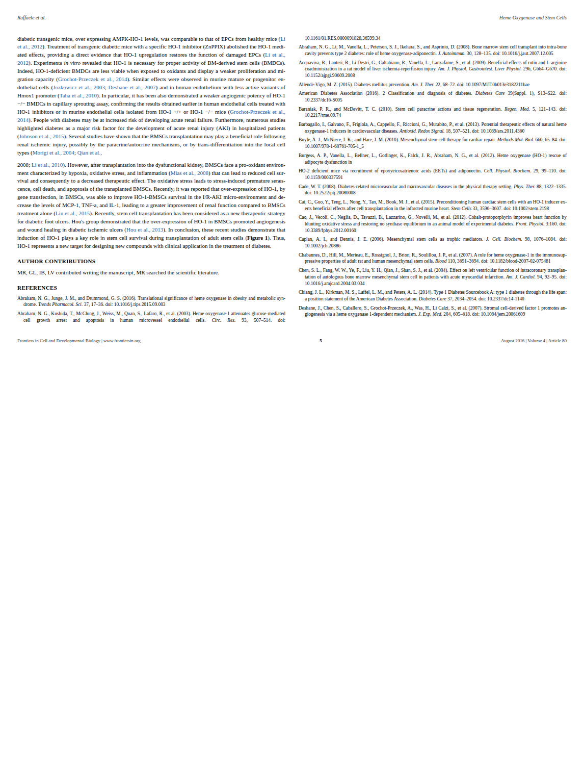Raffaele et al.
Heme Oxygenase and Stem Cells
diabetic transgenic mice, over expressing AMPK-HO-1 levels, was comparable to that of EPCs from healthy mice (Li et al., 2012). Treatment of transgenic diabetic mice with a specific HO-1 inhibitor (ZnPPIX) abolished the HO-1 mediated effects, providing a direct evidence that HO-1 upregulation restores the function of damaged EPCs (Li et al., 2012). Experiments in vitro revealed that HO-1 is necessary for proper activity of BM-derived stem cells (BMDCs). Indeed, HO-1-deficient BMDCs are less viable when exposed to oxidants and display a weaker proliferation and migration capacity (Grochot-Przeczek et al., 2014). Similar effects were observed in murine mature or progenitor endothelial cells (Jozkowicz et al., 2003; Deshane et al., 2007) and in human endothelium with less active variants of Hmox1 promoter (Taha et al., 2010). In particular, it has been also demonstrated a weaker angiogenic potency of HO-1 −/− BMDCs in capillary sprouting assay, confirming the results obtained earlier in human endothelial cells treated with HO-1 inhibitors or in murine endothelial cells isolated from HO-1 +/+ or HO-1 −/− mice (Grochot-Przeczek et al., 2014). People with diabetes may be at increased risk of developing acute renal failure. Furthermore, numerous studies highlighted diabetes as a major risk factor for the development of acute renal injury (AKI) in hospitalized patients (Johnson et al., 2015). Several studies have shown that the BMSCs transplantation may play a beneficial role following renal ischemic injury, possibly by the paracrine/autocrine mechanisms, or by trans-differentiation into the local cell types (Morigi et al., 2004; Qian et al.,
2008; Li et al., 2010). However, after transplantation into the dysfunctional kidney, BMSCs face a pro-oxidant environment characterized by hypoxia, oxidative stress, and inflammation (Mias et al., 2008) that can lead to reduced cell survival and consequently to a decreased therapeutic effect. The oxidative stress leads to stress-induced premature senescence, cell death, and apoptosis of the transplanted BMSCs. Recently, it was reported that over-expression of HO-1, by gene transfection, in BMSCs, was able to improve HO-1-BMSCs survival in the I/R-AKI micro-environment and decrease the levels of MCP-1, TNF-a, and IL-1, leading to a greater improvement of renal function compared to BMSCs treatment alone (Liu et al., 2015). Recently, stem cell transplantation has been considered as a new therapeutic strategy for diabetic foot ulcers. Hou's group demonstrated that the over-expression of HO-1 in BMSCs promoted angiogenesis and wound healing in diabetic ischemic ulcers (Hou et al., 2013). In conclusion, these recent studies demonstrate that induction of HO-1 plays a key role in stem cell survival during transplantation of adult stem cells (Figure 1). Thus, HO-1 represents a new target for designing new compounds with clinical application in the treatment of diabetes.
Author Contributions
MR, GL, IB, LV contributed writing the manuscript, MR searched the scientific literature.
References
Abraham, N. G., Junge, J. M., and Drummond, G. S. (2016). Translational significance of heme oxygenase in obesity and metabolic syndrome. Trends Pharmacol. Sci. 37, 17–36. doi: 10.1016/j.tips.2015.09.003
Abraham, N. G., Kushida, T., McClung, J., Weiss, M., Quan, S., Lafaro, R., et al. (2003). Heme oxygenase-1 attenuates glucose-mediated cell growth arrest and apoptosis in human microvessel endothelial cells. Circ. Res. 93, 507–514. doi: 10.1161/01.RES.0000091828.36599.34
Abraham, N. G., Li, M., Vanella, L., Peterson, S. J., Ikehara, S., and Asprinio, D. (2008). Bone marrow stem cell transplant into intra-bone cavity prevents type 2 diabetes: role of heme oxygenase-adiponectin. J. Autoimmun. 30, 128–135. doi: 10.1016/j.jaut.2007.12.005
Acquaviva, R., Lanteri, R., Li Destri, G., Caltabiano, R., Vanella, L., Lanzafame, S., et al. (2009). Beneficial effects of rutin and L-arginine coadministration in a rat model of liver ischemia-reperfusion injury. Am. J. Physiol. Gastrointest. Liver Physiol. 296, G664–G670. doi: 10.1152/ajpgi.90609.2008
Allende-Vigo, M. Z. (2015). Diabetes mellitus prevention. Am. J. Ther. 22, 68–72. doi: 10.1097/MJT.0b013e3182211bae
American Diabetes Association (2016). 2 Classification and diagnosis of diabetes. Diabetes Care 39(Suppl. 1), S13–S22. doi: 10.2337/dc16-S005
Baraniak, P. R., and McDevitt, T. C. (2010). Stem cell paracrine actions and tissue regeneration. Regen. Med. 5, 121–143. doi: 10.2217/rme.09.74
Barbagallo, I., Galvano, F., Frigiola, A., Cappello, F., Riccioni, G., Murabito, P., et al. (2013). Potential therapeutic effects of natural heme oxygenase-1 inducers in cardiovascular diseases. Antioxid. Redox Signal. 18, 507–521. doi: 10.1089/ars.2011.4360
Boyle, A. J., McNiece, I. K., and Hare, J. M. (2010). Mesenchymal stem cell therapy for cardiac repair. Methods Mol. Biol. 660, 65–84. doi: 10.1007/978-1-60761-705-1_5
Burgess, A. P., Vanella, L., Bellner, L., Gotlinger, K., Falck, J. R., Abraham, N. G., et al. (2012). Heme oxygenase (HO-1) rescue of adipocyte dysfunction in
HO-2 deficient mice via recruitment of epoxyeicosatrienoic acids (EETs) and adiponectin. Cell. Physiol. Biochem. 29, 99–110. doi: 10.1159/000337591
Cade, W. T. (2008). Diabetes-related microvascular and macrovascular diseases in the physical therapy setting. Phys. Ther. 88, 1322–1335. doi: 10.2522/ptj.20080008
Cai, C., Guo, Y., Teng, L., Nong, Y., Tan, M., Book, M. J., et al. (2015). Preconditioning human cardiac stem cells with an HO-1 inducer exerts beneficial effects after cell transplantation in the infarcted murine heart. Stem Cells 33, 3596–3607. doi: 10.1002/stem.2198
Cao, J., Vecoli, C., Neglia, D., Tavazzi, B., Lazzarino, G., Novelli, M., et al. (2012). Cobalt-protoporphyrin improves heart function by blunting oxidative stress and restoring no synthase equilibrium in an animal model of experimental diabetes. Front. Physiol. 3:160. doi: 10.3389/fphys.2012.00160
Caplan, A. I., and Dennis, J. E. (2006). Mesenchymal stem cells as trophic mediators. J. Cell. Biochem. 98, 1076–1084. doi: 10.1002/jcb.20886
Chabannes, D., Hill, M., Merieau, E., Rossignol, J., Brion, R., Soulillou, J. P., et al. (2007). A role for heme oxygenase-1 in the immunosuppressive properties of adult rat and human mesenchymal stem cells. Blood 110, 3691–3694. doi: 10.1182/blood-2007-02-075481
Chen, S. L., Fang, W. W., Ye, F., Liu, Y. H., Qian, J., Shan, S. J., et al. (2004). Effect on left ventricular function of intracoronary transplantation of autologous bone marrow mesenchymal stem cell in patients with acute myocardial infarction. Am. J. Cardiol. 94, 92–95. doi: 10.1016/j.amjcard.2004.03.034
Chiang, J. L., Kirkman, M. S., Laffel, L. M., and Peters, A. L. (2014). Type 1 Diabetes Sourcebook A: type 1 diabetes through the life span: a position statement of the American Diabetes Association. Diabetes Care 37, 2034–2054. doi: 10.2337/dc14-1140
Deshane, J., Chen, S., Caballero, S., Grochot-Przeczek, A., Was, H., Li Calzi, S., et al. (2007). Stromal cell-derived factor 1 promotes angiogenesis via a heme oxygenase 1-dependent mechanism. J. Exp. Med. 204, 605–618. doi: 10.1084/jem.20061609
Frontiers in Cell and Developmental Biology | www.frontiersin.org
5
August 2016 | Volume 4 | Article 80